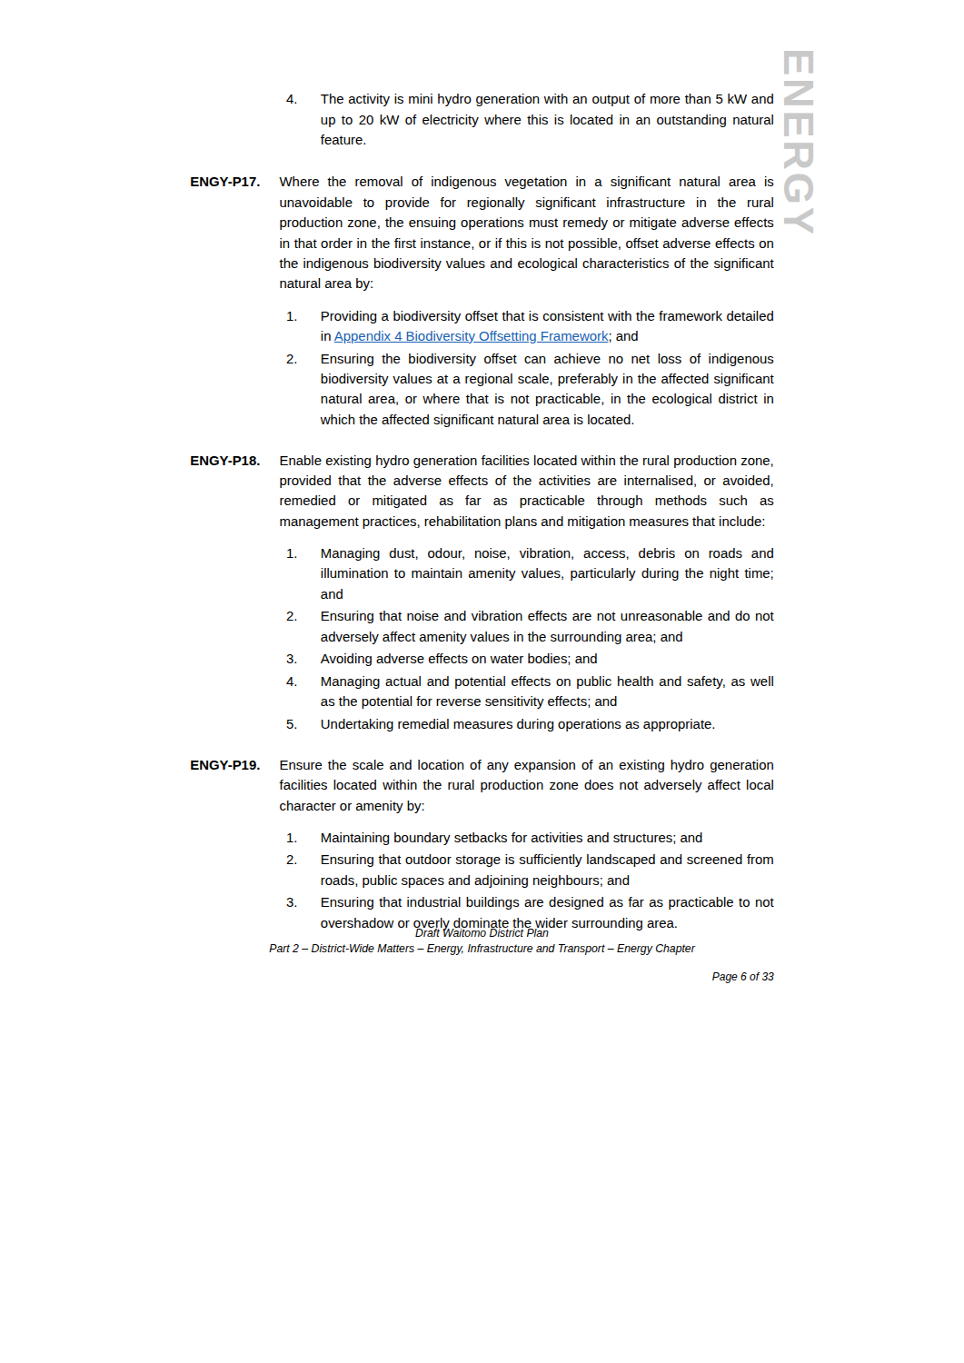ENERGY
4.
The activity is mini hydro generation with an output of more than 5 kW and up to 20 kW of electricity where this is located in an outstanding natural feature.
ENGY-P17.
Where the removal of indigenous vegetation in a significant natural area is unavoidable to provide for regionally significant infrastructure in the rural production zone, the ensuing operations must remedy or mitigate adverse effects in that order in the first instance, or if this is not possible, offset adverse effects on the indigenous biodiversity values and ecological characteristics of the significant natural area by:
Providing a biodiversity offset that is consistent with the framework detailed in Appendix 4 Biodiversity Offsetting Framework; and
Ensuring the biodiversity offset can achieve no net loss of indigenous biodiversity values at a regional scale, preferably in the affected significant natural area, or where that is not practicable, in the ecological district in which the affected significant natural area is located.
ENGY-P18.
Enable existing hydro generation facilities located within the rural production zone, provided that the adverse effects of the activities are internalised, or avoided, remedied or mitigated as far as practicable through methods such as management practices, rehabilitation plans and mitigation measures that include:
Managing dust, odour, noise, vibration, access, debris on roads and illumination to maintain amenity values, particularly during the night time; and
Ensuring that noise and vibration effects are not unreasonable and do not adversely affect amenity values in the surrounding area; and
Avoiding adverse effects on water bodies; and
Managing actual and potential effects on public health and safety, as well as the potential for reverse sensitivity effects; and
Undertaking remedial measures during operations as appropriate.
ENGY-P19.
Ensure the scale and location of any expansion of an existing hydro generation facilities located within the rural production zone does not adversely affect local character or amenity by:
Maintaining boundary setbacks for activities and structures; and
Ensuring that outdoor storage is sufficiently landscaped and screened from roads, public spaces and adjoining neighbours; and
Ensuring that industrial buildings are designed as far as practicable to not overshadow or overly dominate the wider surrounding area.
Draft Waitomo District Plan
Part 2 – District-Wide Matters – Energy, Infrastructure and Transport – Energy Chapter
Page 6 of 33